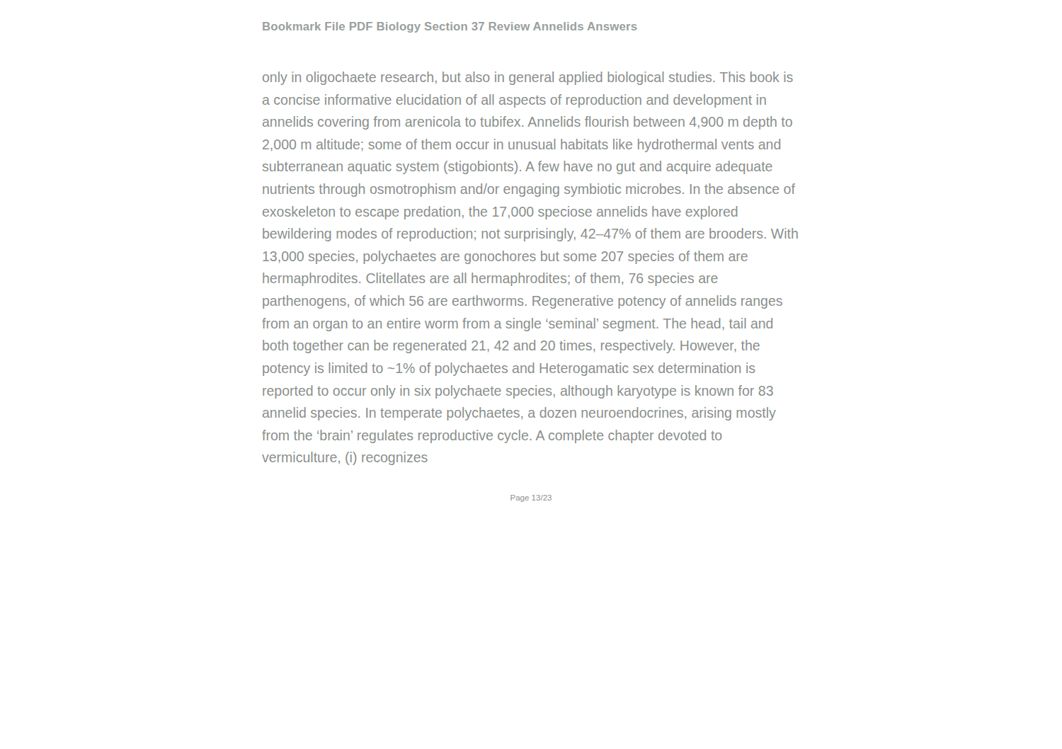Bookmark File PDF Biology Section 37 Review Annelids Answers
only in oligochaete research, but also in general applied biological studies. This book is a concise informative elucidation of all aspects of reproduction and development in annelids covering from arenicola to tubifex. Annelids flourish between 4,900 m depth to 2,000 m altitude; some of them occur in unusual habitats like hydrothermal vents and subterranean aquatic system (stigobionts). A few have no gut and acquire adequate nutrients through osmotrophism and/or engaging symbiotic microbes. In the absence of exoskeleton to escape predation, the 17,000 speciose annelids have explored bewildering modes of reproduction; not surprisingly, 42–47% of them are brooders. With 13,000 species, polychaetes are gonochores but some 207 species of them are hermaphrodites. Clitellates are all hermaphrodites; of them, 76 species are parthenogens, of which 56 are earthworms. Regenerative potency of annelids ranges from an organ to an entire worm from a single ‘seminal’ segment. The head, tail and both together can be regenerated 21, 42 and 20 times, respectively. However, the potency is limited to ~1% of polychaetes and Heterogamatic sex determination is reported to occur only in six polychaete species, although karyotype is known for 83 annelid species. In temperate polychaetes, a dozen neuroendocrines, arising mostly from the ‘brain’ regulates reproductive cycle. A complete chapter devoted to vermiculture, (i) recognizes
Page 13/23